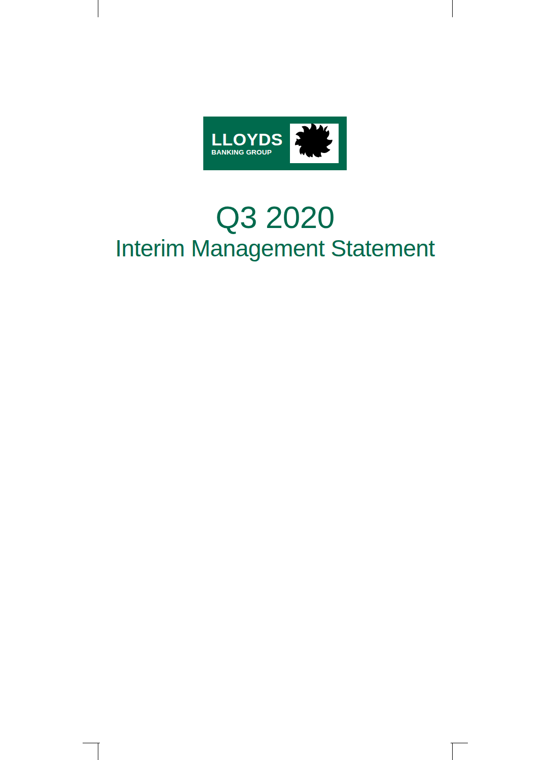LLOYDS BANKING GROUP
Q3 2020 Interim Management Statement